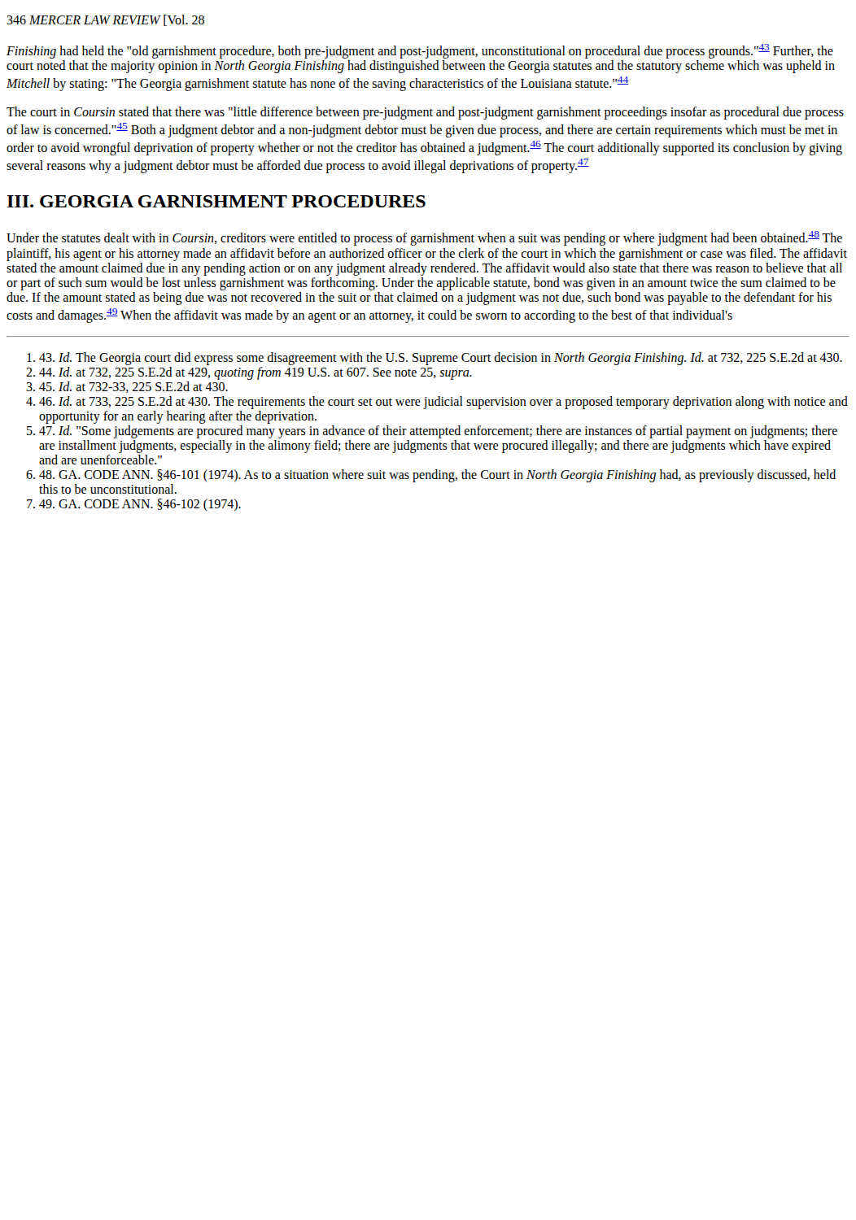346 MERCER LAW REVIEW [Vol. 28
Finishing had held the "old garnishment procedure, both pre-judgment and post-judgment, unconstitutional on procedural due process grounds."43 Further, the court noted that the majority opinion in North Georgia Finishing had distinguished between the Georgia statutes and the statutory scheme which was upheld in Mitchell by stating: "The Georgia garnishment statute has none of the saving characteristics of the Louisiana statute."44
The court in Coursin stated that there was "little difference between pre-judgment and post-judgment garnishment proceedings insofar as procedural due process of law is concerned."45 Both a judgment debtor and a non-judgment debtor must be given due process, and there are certain requirements which must be met in order to avoid wrongful deprivation of property whether or not the creditor has obtained a judgment.46 The court additionally supported its conclusion by giving several reasons why a judgment debtor must be afforded due process to avoid illegal deprivations of property.47
III. GEORGIA GARNISHMENT PROCEDURES
Under the statutes dealt with in Coursin, creditors were entitled to process of garnishment when a suit was pending or where judgment had been obtained.48 The plaintiff, his agent or his attorney made an affidavit before an authorized officer or the clerk of the court in which the garnishment or case was filed. The affidavit stated the amount claimed due in any pending action or on any judgment already rendered. The affidavit would also state that there was reason to believe that all or part of such sum would be lost unless garnishment was forthcoming. Under the applicable statute, bond was given in an amount twice the sum claimed to be due. If the amount stated as being due was not recovered in the suit or that claimed on a judgment was not due, such bond was payable to the defendant for his costs and damages.49 When the affidavit was made by an agent or an attorney, it could be sworn to according to the best of that individual's
43. Id. The Georgia court did express some disagreement with the U.S. Supreme Court decision in North Georgia Finishing. Id. at 732, 225 S.E.2d at 430.
44. Id. at 732, 225 S.E.2d at 429, quoting from 419 U.S. at 607. See note 25, supra.
45. Id. at 732-33, 225 S.E.2d at 430.
46. Id. at 733, 225 S.E.2d at 430. The requirements the court set out were judicial supervision over a proposed temporary deprivation along with notice and opportunity for an early hearing after the deprivation.
47. Id. "Some judgements are procured many years in advance of their attempted enforcement; there are instances of partial payment on judgments; there are installment judgments, especially in the alimony field; there are judgments that were procured illegally; and there are judgments which have expired and are unenforceable."
48. GA. CODE ANN. §46-101 (1974). As to a situation where suit was pending, the Court in North Georgia Finishing had, as previously discussed, held this to be unconstitutional.
49. GA. CODE ANN. §46-102 (1974).